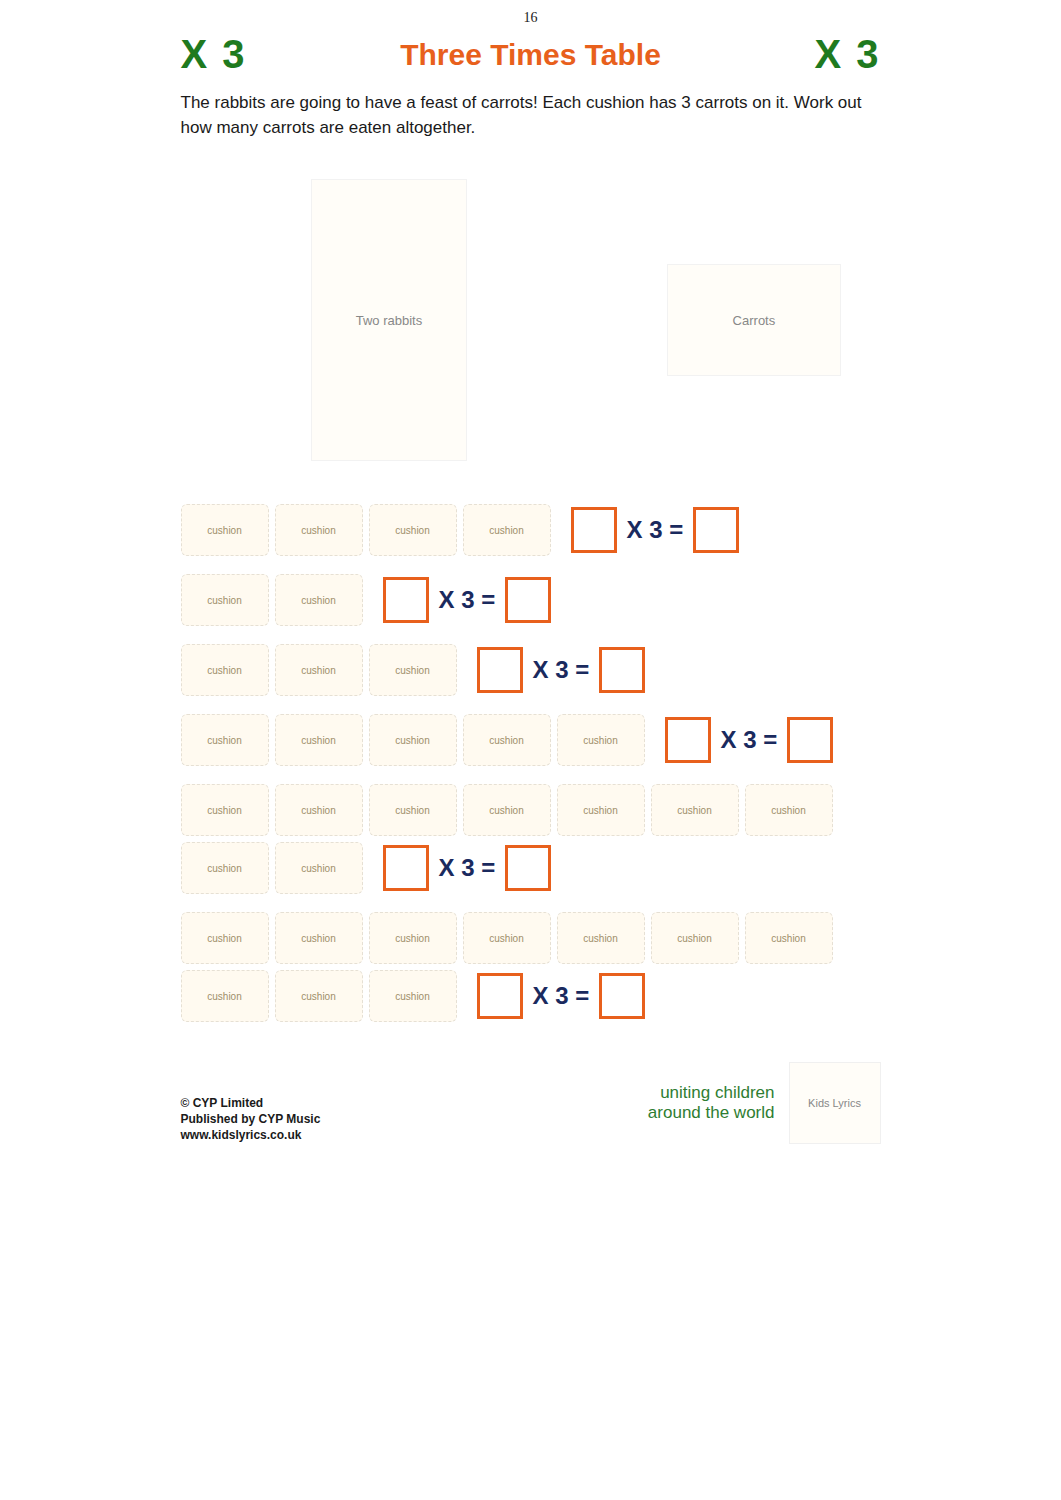16
X 3
Three Times Table
X 3
The rabbits are going to have a feast of carrots! Each cushion has 3 carrots on it. Work out how many carrots are eaten altogether.
Two rabbits
Carrots
cushion cushion cushion cushion X 3 =
cushion cushion X 3 =
cushion cushion cushion X 3 =
cushion cushion cushion cushion cushion X 3 =
cushion cushion cushion cushion cushion cushion cushion cushion cushion X 3 =
cushion cushion cushion cushion cushion cushion cushion cushion cushion cushion X 3 =
© CYP Limited
Published by CYP Music
www.kidslyrics.co.uk
uniting children
around the world
Kids Lyrics